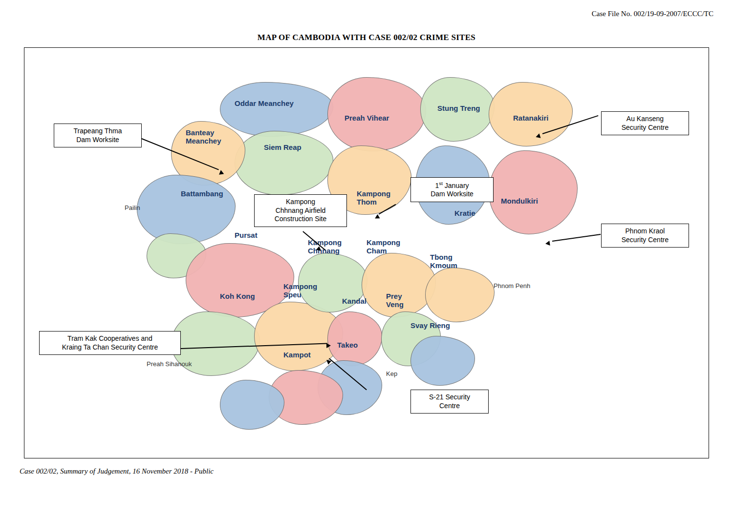Case File No. 002/19-09-2007/ECCC/TC
MAP OF CAMBODIA WITH CASE 002/02 CRIME SITES
Oddar Meanchey
Preah Vihear
Stung Treng
Ratanakiri
Siem Reap
Banteay
Meanchey
Battambang
Pailin
Kampong
Thom
Kratie
Mondulkiri
Pursat
Kampong
Chhnang
Kampong
Cham
Tbong
Kmoum
Kampong
Speu
Koh Kong
Kandal
Prey
Veng
Svay Rieng
Phnom Penh
Takeo
Kampot
Preah Sihanouk
Kep
Trapeang Thma
Dam Worksite
Au Kanseng
Security Centre
1st January
Dam Worksite
Kampong
Chhnang Airfield
Construction Site
Phnom Kraol
Security Centre
Tram Kak Cooperatives and
Kraing Ta Chan Security Centre
S-21 Security
Centre
Case 002/02, Summary of Judgement, 16 November 2018 - Public